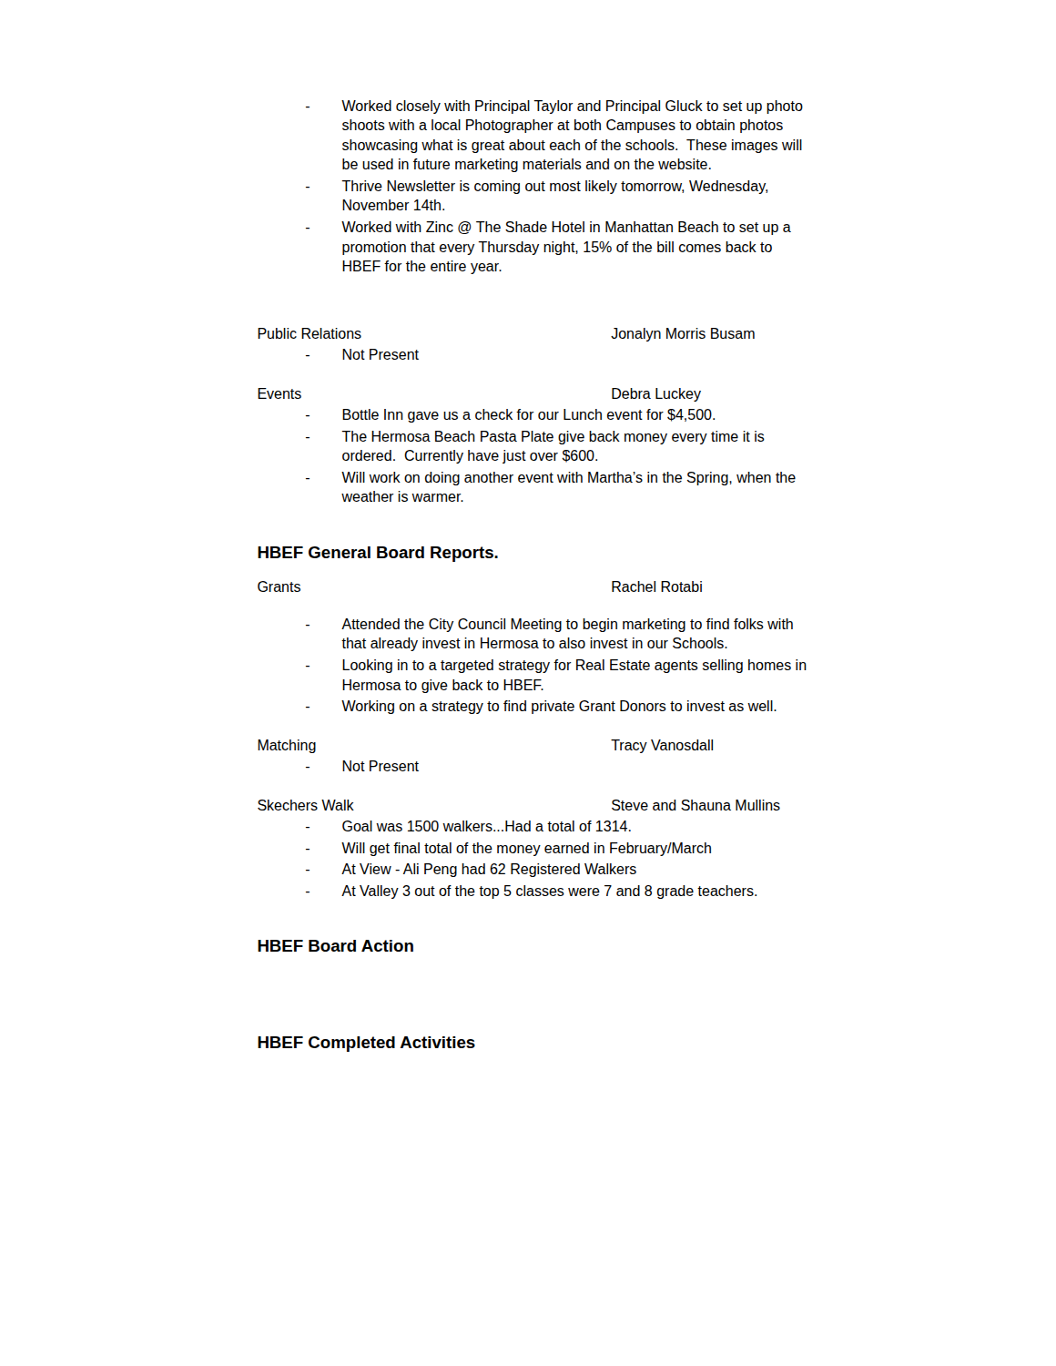Worked closely with Principal Taylor and Principal Gluck to set up photo shoots with a local Photographer at both Campuses to obtain photos showcasing what is great about each of the schools. These images will be used in future marketing materials and on the website.
Thrive Newsletter is coming out most likely tomorrow, Wednesday, November 14th.
Worked with Zinc @ The Shade Hotel in Manhattan Beach to set up a promotion that every Thursday night, 15% of the bill comes back to HBEF for the entire year.
Public Relations Jonalyn Morris Busam
Not Present
Events Debra Luckey
Bottle Inn gave us a check for our Lunch event for $4,500.
The Hermosa Beach Pasta Plate give back money every time it is ordered. Currently have just over $600.
Will work on doing another event with Martha’s in the Spring, when the weather is warmer.
HBEF General Board Reports.
Grants Rachel Rotabi
Attended the City Council Meeting to begin marketing to find folks with that already invest in Hermosa to also invest in our Schools.
Looking in to a targeted strategy for Real Estate agents selling homes in Hermosa to give back to HBEF.
Working on a strategy to find private Grant Donors to invest as well.
Matching Tracy Vanosdall
Not Present
Skechers Walk Steve and Shauna Mullins
Goal was 1500 walkers...Had a total of 1314.
Will get final total of the money earned in February/March
At View - Ali Peng had 62 Registered Walkers
At Valley 3 out of the top 5 classes were 7 and 8 grade teachers.
HBEF Board Action
HBEF Completed Activities